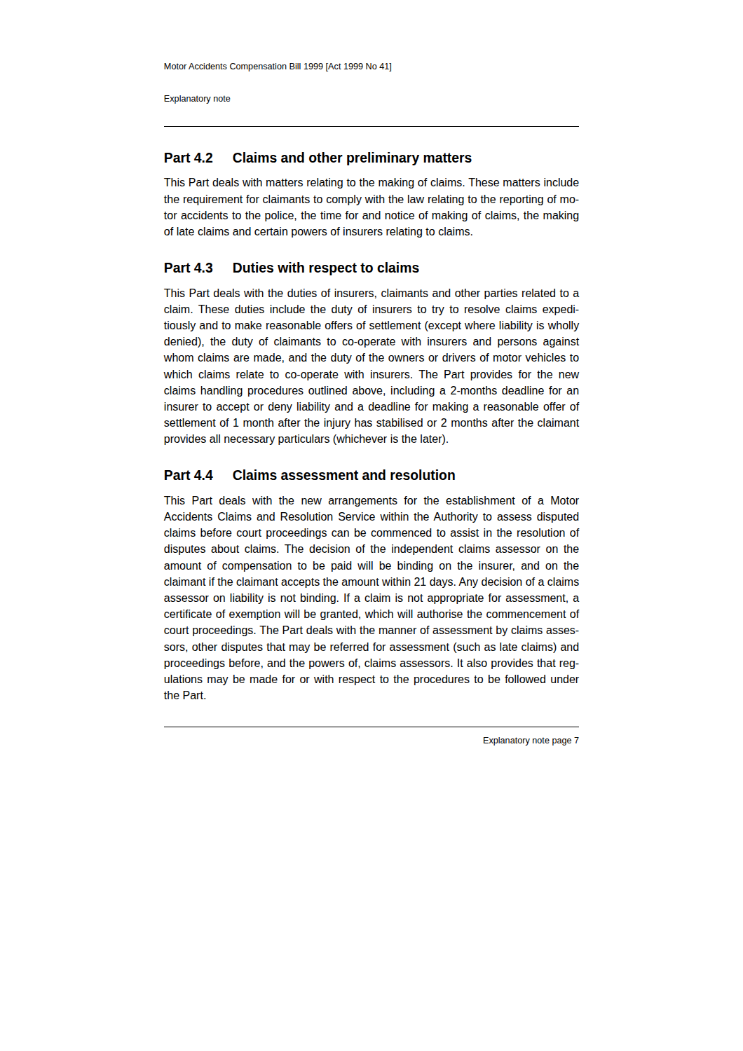Motor Accidents Compensation Bill 1999 [Act 1999 No 41]
Explanatory note
Part 4.2 Claims and other preliminary matters
This Part deals with matters relating to the making of claims. These matters include the requirement for claimants to comply with the law relating to the reporting of motor accidents to the police, the time for and notice of making of claims, the making of late claims and certain powers of insurers relating to claims.
Part 4.3 Duties with respect to claims
This Part deals with the duties of insurers, claimants and other parties related to a claim. These duties include the duty of insurers to try to resolve claims expeditiously and to make reasonable offers of settlement (except where liability is wholly denied), the duty of claimants to co-operate with insurers and persons against whom claims are made, and the duty of the owners or drivers of motor vehicles to which claims relate to co-operate with insurers. The Part provides for the new claims handling procedures outlined above, including a 2-months deadline for an insurer to accept or deny liability and a deadline for making a reasonable offer of settlement of 1 month after the injury has stabilised or 2 months after the claimant provides all necessary particulars (whichever is the later).
Part 4.4 Claims assessment and resolution
This Part deals with the new arrangements for the establishment of a Motor Accidents Claims and Resolution Service within the Authority to assess disputed claims before court proceedings can be commenced to assist in the resolution of disputes about claims. The decision of the independent claims assessor on the amount of compensation to be paid will be binding on the insurer, and on the claimant if the claimant accepts the amount within 21 days. Any decision of a claims assessor on liability is not binding. If a claim is not appropriate for assessment, a certificate of exemption will be granted, which will authorise the commencement of court proceedings. The Part deals with the manner of assessment by claims assessors, other disputes that may be referred for assessment (such as late claims) and proceedings before, and the powers of, claims assessors. It also provides that regulations may be made for or with respect to the procedures to be followed under the Part.
Explanatory note page 7